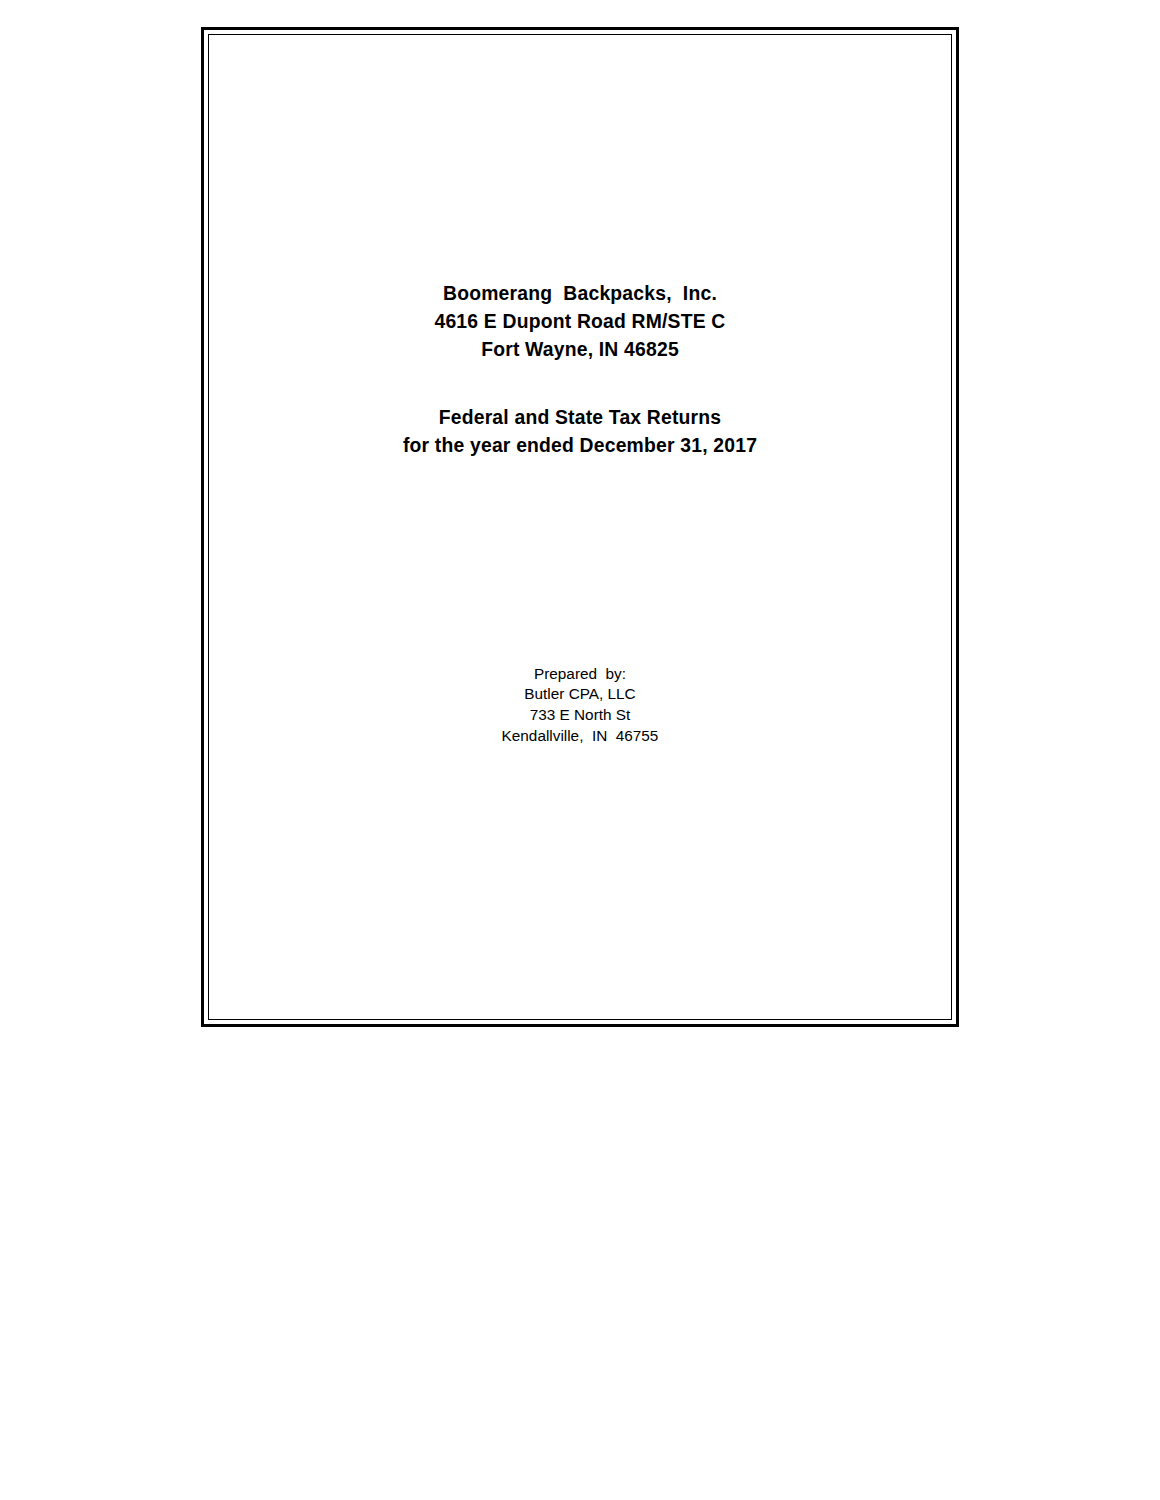Boomerang Backpacks, Inc.
4616 E Dupont Road RM/STE C
Fort Wayne, IN 46825
Federal and State Tax Returns
for the year ended December 31, 2017
Prepared by:
Butler CPA, LLC
733 E North St
Kendallville, IN 46755